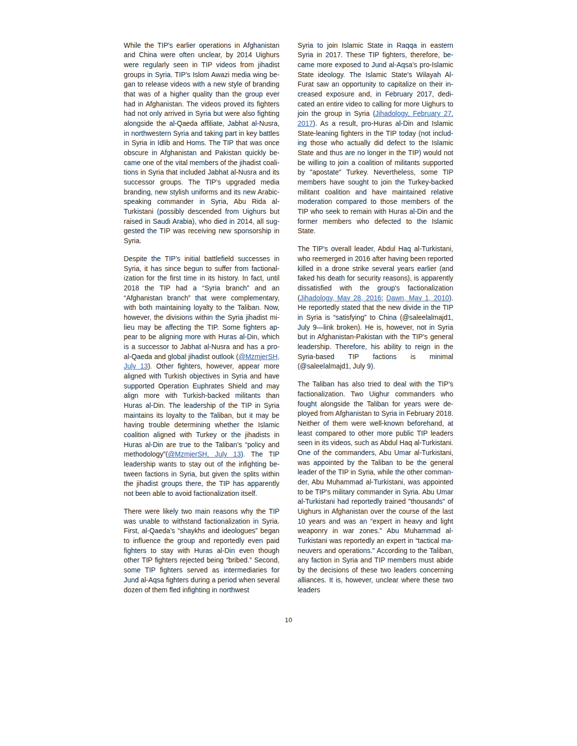While the TIP's earlier operations in Afghanistan and China were often unclear, by 2014 Uighurs were regularly seen in TIP videos from jihadist groups in Syria. TIP’s Islom Awazi media wing began to release videos with a new style of branding that was of a higher quality than the group ever had in Afghanistan. The videos proved its fighters had not only arrived in Syria but were also fighting alongside the al-Qaeda affiliate, Jabhat al-Nusra, in northwestern Syria and taking part in key battles in Syria in Idlib and Homs. The TIP that was once obscure in Afghanistan and Pakistan quickly became one of the vital members of the jihadist coalitions in Syria that included Jabhat al-Nusra and its successor groups. The TIP’s upgraded media branding, new stylish uniforms and its new Arabic-speaking commander in Syria, Abu Rida al-Turkistani (possibly descended from Uighurs but raised in Saudi Arabia), who died in 2014, all suggested the TIP was receiving new sponsorship in Syria.
Despite the TIP’s initial battlefield successes in Syria, it has since begun to suffer from factionalization for the first time in its history. In fact, until 2018 the TIP had a “Syria branch” and an “Afghanistan branch” that were complementary, with both maintaining loyalty to the Taliban. Now, however, the divisions within the Syria jihadist milieu may be affecting the TIP. Some fighters appear to be aligning more with Huras al-Din, which is a successor to Jabhat al-Nusra and has a pro-al-Qaeda and global jihadist outlook (@MzmjerSH, July 13). Other fighters, however, appear more aligned with Turkish objectives in Syria and have supported Operation Euphrates Shield and may align more with Turkish-backed militants than Huras al-Din. The leadership of the TIP in Syria maintains its loyalty to the Taliban, but it may be having trouble determining whether the Islamic coalition aligned with Turkey or the jihadists in Huras al-Din are true to the Taliban’s “policy and methodology”(@MzmjerSH, July 13). The TIP leadership wants to stay out of the infighting between factions in Syria, but given the splits within the jihadist groups there, the TIP has apparently not been able to avoid factionalization itself.
There were likely two main reasons why the TIP was unable to withstand factionalization in Syria. First, al-Qaeda’s “shaykhs and ideologues” began to influence the group and reportedly even paid fighters to stay with Huras al-Din even though other TIP fighters rejected being “bribed.” Second, some TIP fighters served as intermediaries for Jund al-Aqsa fighters during a period when several dozen of them fled infighting in northwest
Syria to join Islamic State in Raqqa in eastern Syria in 2017. These TIP fighters, therefore, became more exposed to Jund al-Aqsa’s pro-Islamic State ideology. The Islamic State's Wilayah Al-Furat saw an opportunity to capitalize on their increased exposure and, in February 2017, dedicated an entire video to calling for more Uighurs to join the group in Syria (Jihadology, February 27, 2017). As a result, pro-Huras al-Din and Islamic State-leaning fighters in the TIP today (not including those who actually did defect to the Islamic State and thus are no longer in the TIP) would not be willing to join a coalition of militants supported by "apostate" Turkey. Nevertheless, some TIP members have sought to join the Turkey-backed militant coalition and have maintained relative moderation compared to those members of the TIP who seek to remain with Huras al-Din and the former members who defected to the Islamic State.
The TIP’s overall leader, Abdul Haq al-Turkistani, who reemerged in 2016 after having been reported killed in a drone strike several years earlier (and faked his death for security reasons), is apparently dissatisfied with the group's factionalization (Jihadology, May 28, 2016; Dawn, May 1, 2010). He reportedly stated that the new divide in the TIP in Syria is “satisfying” to China (@saleelalmajd1, July 9—link broken). He is, however, not in Syria but in Afghanistan-Pakistan with the TIP’s general leadership. Therefore, his ability to reign in the Syria-based TIP factions is minimal (@saleelalmajd1, July 9).
The Taliban has also tried to deal with the TIP’s factionalization. Two Uighur commanders who fought alongside the Taliban for years were deployed from Afghanistan to Syria in February 2018. Neither of them were well-known beforehand, at least compared to other more public TIP leaders seen in its videos, such as Abdul Haq al-Turkistani. One of the commanders, Abu Umar al-Turkistani, was appointed by the Taliban to be the general leader of the TIP in Syria, while the other commander, Abu Muhammad al-Turkistani, was appointed to be TIP's military commander in Syria. Abu Umar al-Turkistani had reportedly trained "thousands" of Uighurs in Afghanistan over the course of the last 10 years and was an “expert in heavy and light weaponry in war zones." Abu Muhammad al-Turkistani was reportedly an expert in “tactical maneuvers and operations." According to the Taliban, any faction in Syria and TIP members must abide by the decisions of these two leaders concerning alliances. It is, however, unclear where these two leaders
10